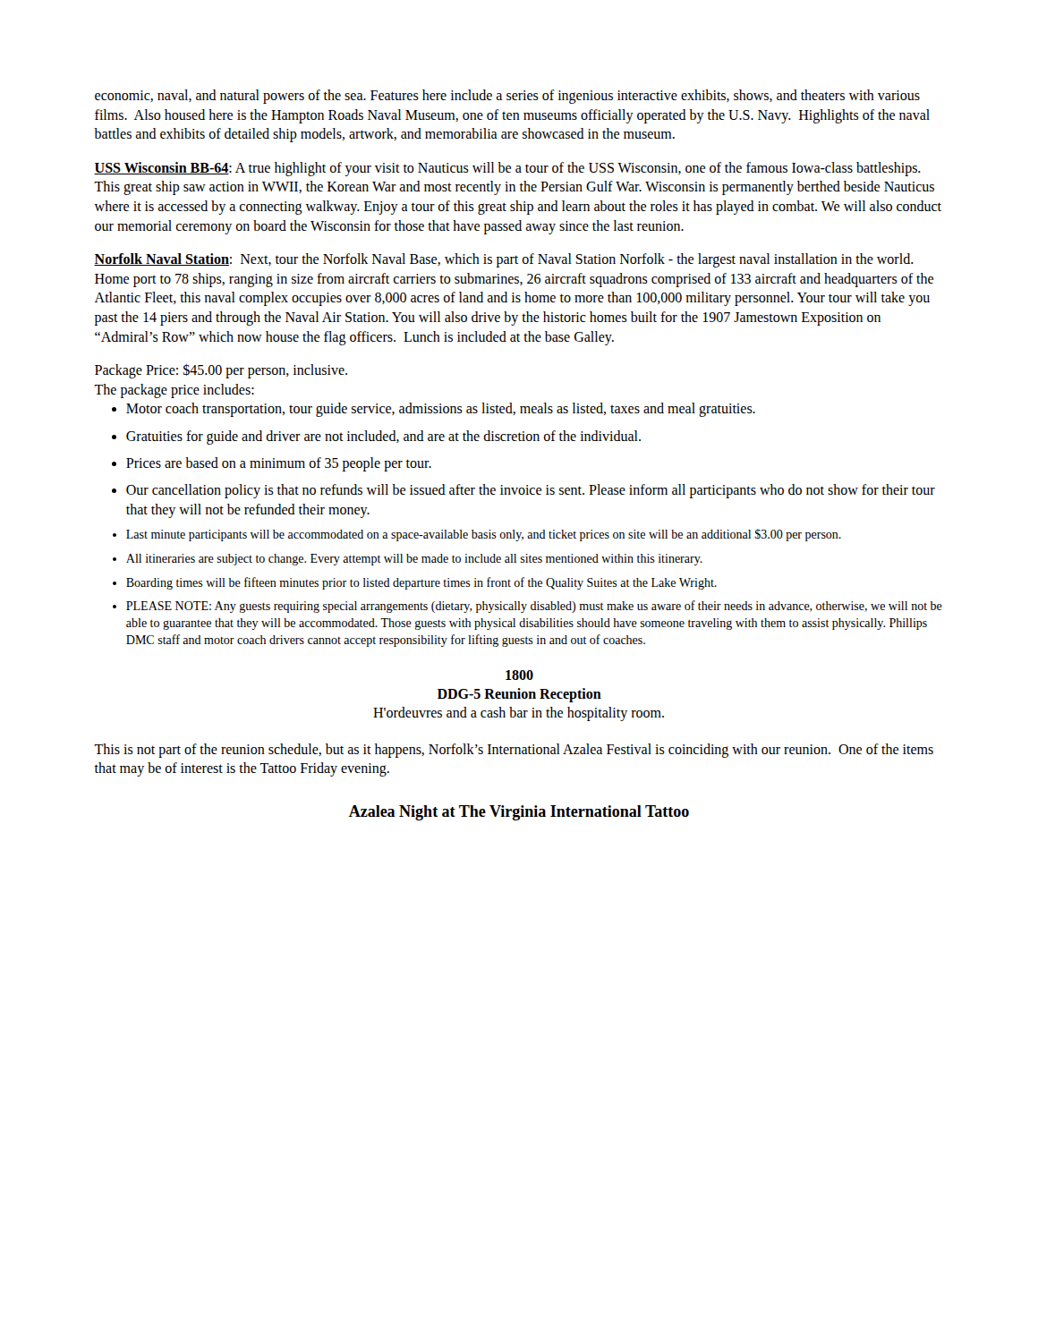economic, naval, and natural powers of the sea. Features here include a series of ingenious interactive exhibits, shows, and theaters with various films. Also housed here is the Hampton Roads Naval Museum, one of ten museums officially operated by the U.S. Navy. Highlights of the naval battles and exhibits of detailed ship models, artwork, and memorabilia are showcased in the museum.
USS Wisconsin BB-64: A true highlight of your visit to Nauticus will be a tour of the USS Wisconsin, one of the famous Iowa-class battleships. This great ship saw action in WWII, the Korean War and most recently in the Persian Gulf War. Wisconsin is permanently berthed beside Nauticus where it is accessed by a connecting walkway. Enjoy a tour of this great ship and learn about the roles it has played in combat. We will also conduct our memorial ceremony on board the Wisconsin for those that have passed away since the last reunion.
Norfolk Naval Station: Next, tour the Norfolk Naval Base, which is part of Naval Station Norfolk - the largest naval installation in the world. Home port to 78 ships, ranging in size from aircraft carriers to submarines, 26 aircraft squadrons comprised of 133 aircraft and headquarters of the Atlantic Fleet, this naval complex occupies over 8,000 acres of land and is home to more than 100,000 military personnel. Your tour will take you past the 14 piers and through the Naval Air Station. You will also drive by the historic homes built for the 1907 Jamestown Exposition on “Admiral’s Row” which now house the flag officers. Lunch is included at the base Galley.
Package Price: $45.00 per person, inclusive.
The package price includes:
Motor coach transportation, tour guide service, admissions as listed, meals as listed, taxes and meal gratuities.
Gratuities for guide and driver are not included, and are at the discretion of the individual.
Prices are based on a minimum of 35 people per tour.
Our cancellation policy is that no refunds will be issued after the invoice is sent. Please inform all participants who do not show for their tour that they will not be refunded their money.
Last minute participants will be accommodated on a space-available basis only, and ticket prices on site will be an additional $3.00 per person.
All itineraries are subject to change. Every attempt will be made to include all sites mentioned within this itinerary.
Boarding times will be fifteen minutes prior to listed departure times in front of the Quality Suites at the Lake Wright.
PLEASE NOTE: Any guests requiring special arrangements (dietary, physically disabled) must make us aware of their needs in advance, otherwise, we will not be able to guarantee that they will be accommodated. Those guests with physical disabilities should have someone traveling with them to assist physically. Phillips DMC staff and motor coach drivers cannot accept responsibility for lifting guests in and out of coaches.
1800
DDG-5 Reunion Reception
H'ordeuvres and a cash bar in the hospitality room.
This is not part of the reunion schedule, but as it happens, Norfolk’s International Azalea Festival is coinciding with our reunion. One of the items that may be of interest is the Tattoo Friday evening.
Azalea Night at The Virginia International Tattoo